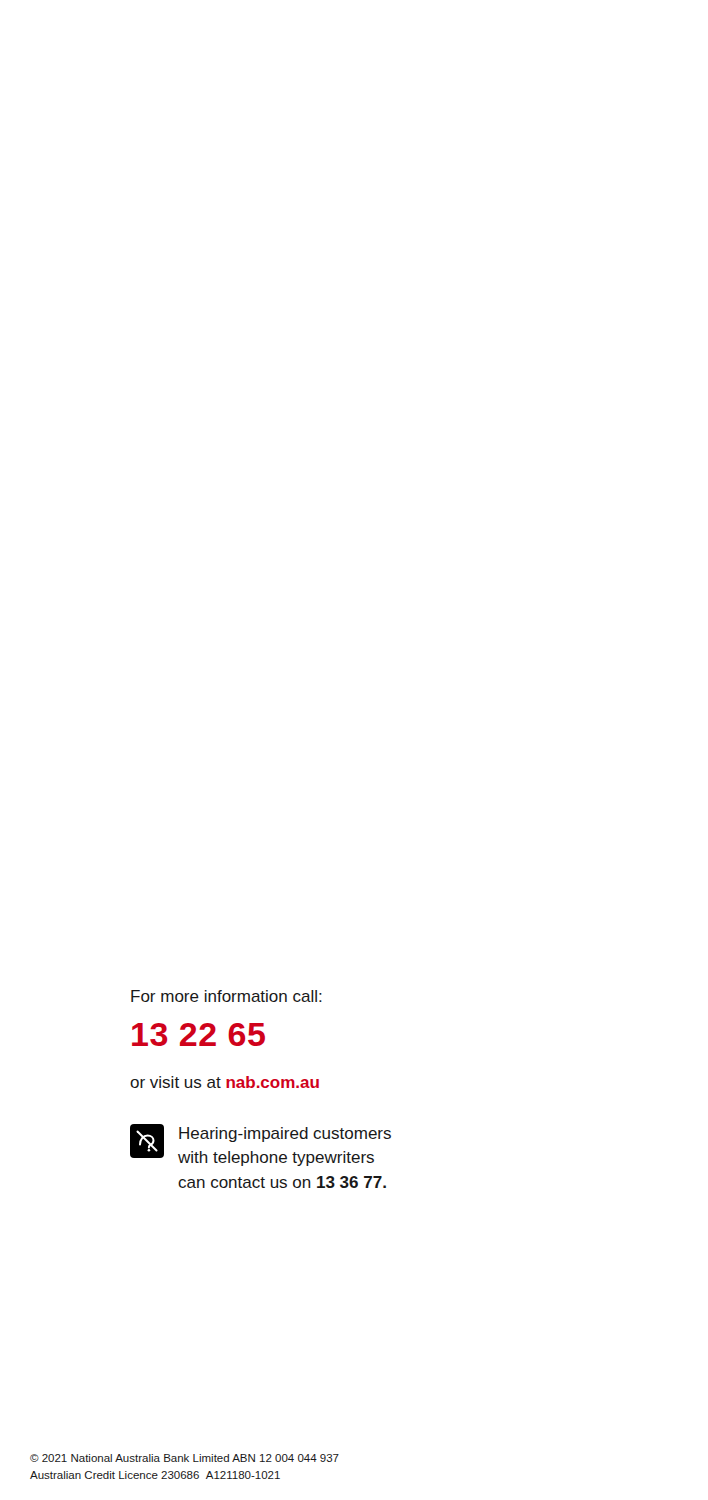For more information call:
13 22 65
or visit us at nab.com.au
Hearing-impaired customers
with telephone typewriters
can contact us on 13 36 77.
© 2021 National Australia Bank Limited ABN 12 004 044 937
Australian Credit Licence 230686 A121180-1021